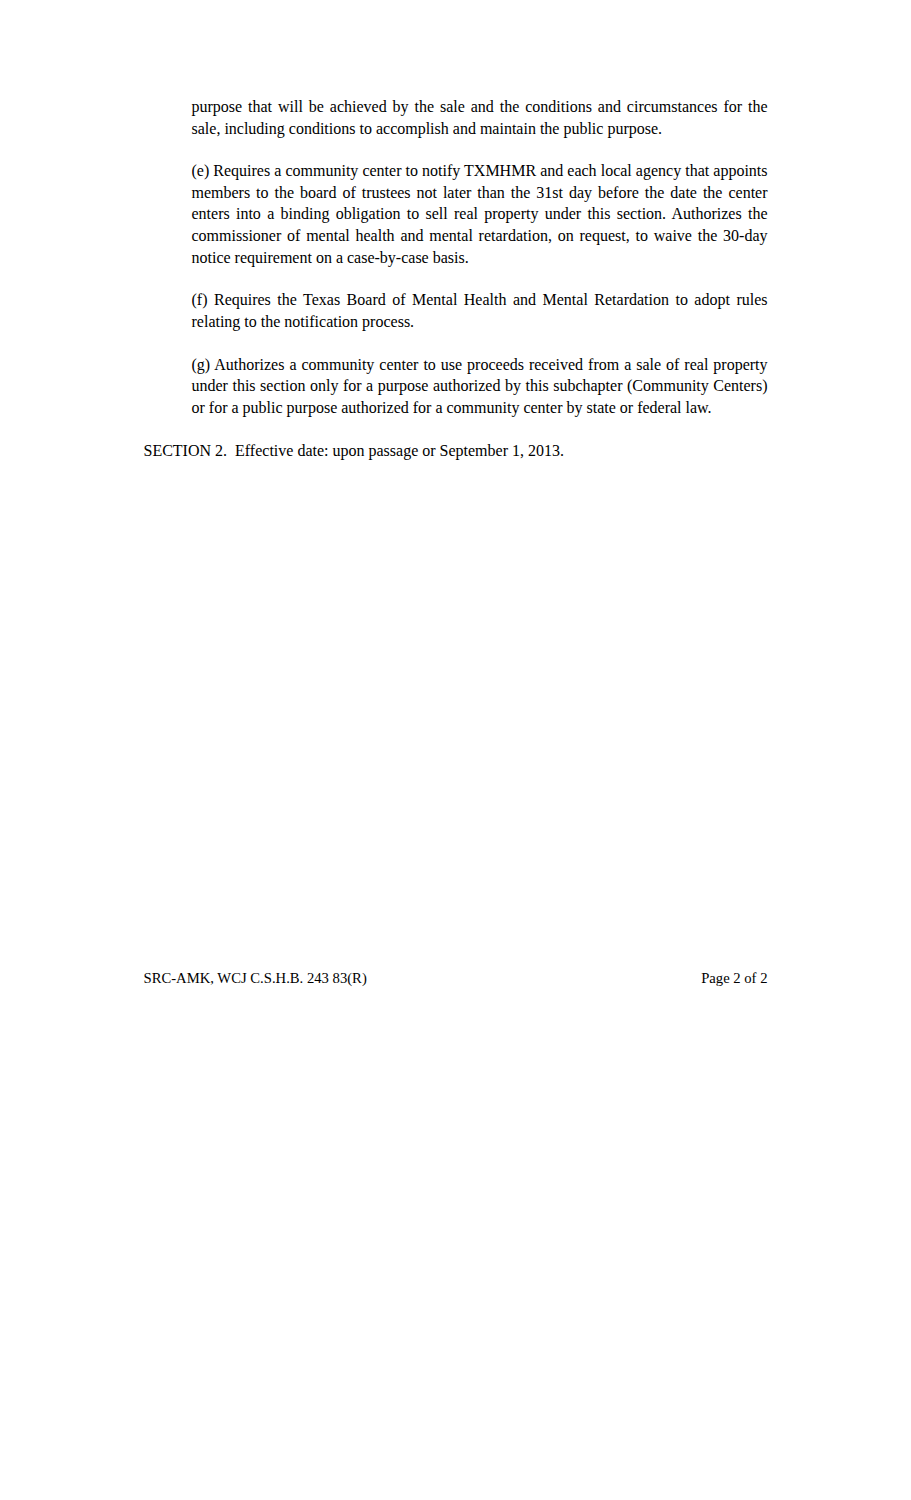purpose that will be achieved by the sale and the conditions and circumstances for the sale, including conditions to accomplish and maintain the public purpose.
(e) Requires a community center to notify TXMHMR and each local agency that appoints members to the board of trustees not later than the 31st day before the date the center enters into a binding obligation to sell real property under this section. Authorizes the commissioner of mental health and mental retardation, on request, to waive the 30-day notice requirement on a case-by-case basis.
(f) Requires the Texas Board of Mental Health and Mental Retardation to adopt rules relating to the notification process.
(g) Authorizes a community center to use proceeds received from a sale of real property under this section only for a purpose authorized by this subchapter (Community Centers) or for a public purpose authorized for a community center by state or federal law.
SECTION 2. Effective date: upon passage or September 1, 2013.
SRC-AMK, WCJ C.S.H.B. 243 83(R) Page 2 of 2